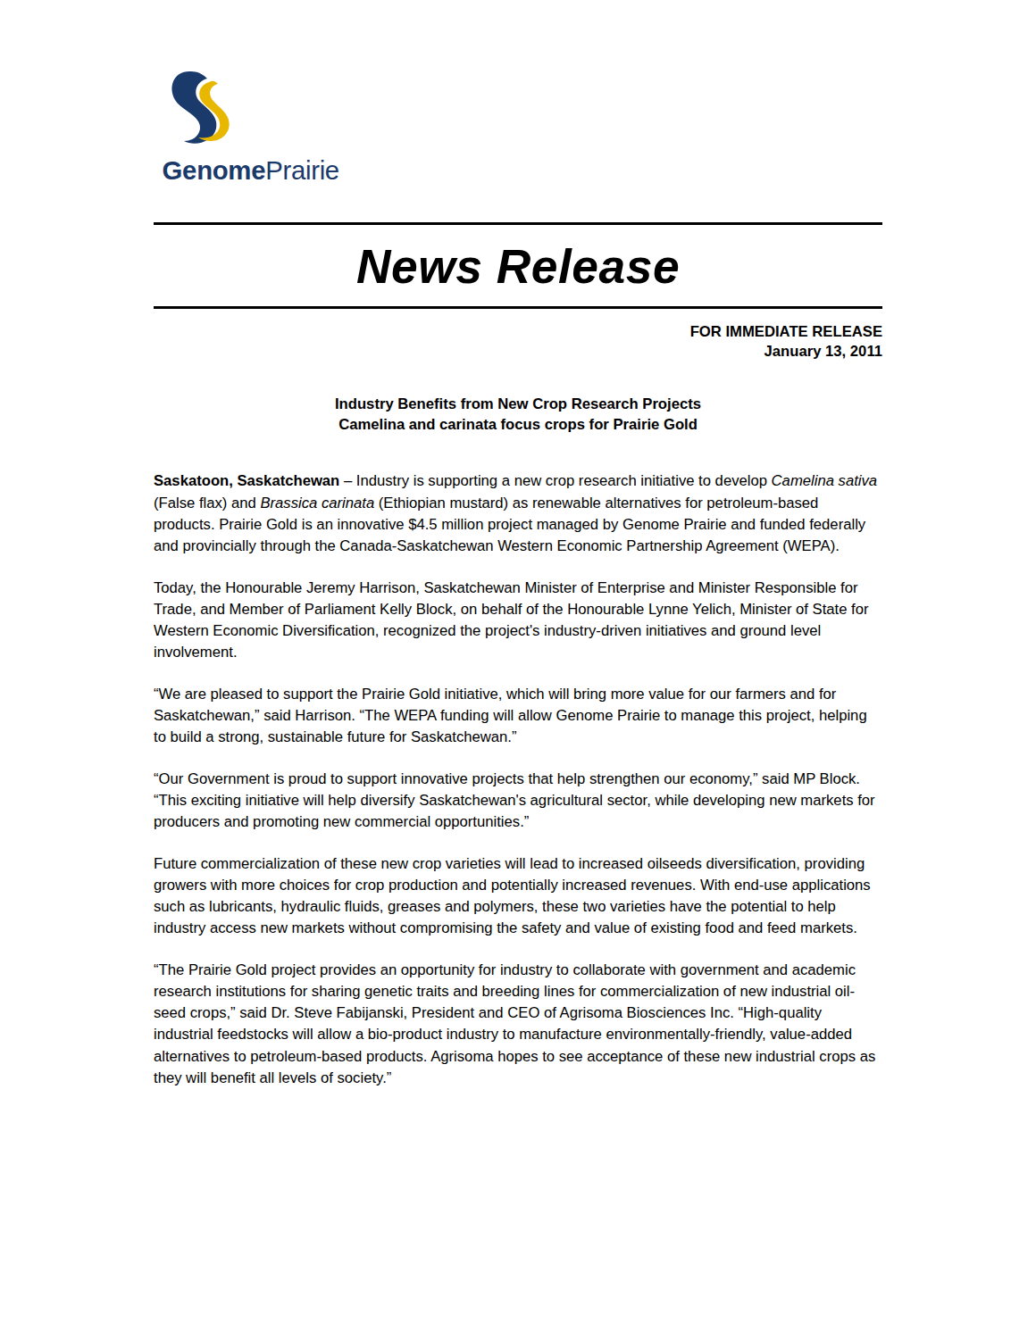Genome Prairie
News Release
FOR IMMEDIATE RELEASE
January 13, 2011
Industry Benefits from New Crop Research Projects Camelina and carinata focus crops for Prairie Gold
Saskatoon, Saskatchewan – Industry is supporting a new crop research initiative to develop Camelina sativa (False flax) and Brassica carinata (Ethiopian mustard) as renewable alternatives for petroleum-based products. Prairie Gold is an innovative $4.5 million project managed by Genome Prairie and funded federally and provincially through the Canada-Saskatchewan Western Economic Partnership Agreement (WEPA).
Today, the Honourable Jeremy Harrison, Saskatchewan Minister of Enterprise and Minister Responsible for Trade, and Member of Parliament Kelly Block, on behalf of the Honourable Lynne Yelich, Minister of State for Western Economic Diversification, recognized the project's industry-driven initiatives and ground level involvement.
“We are pleased to support the Prairie Gold initiative, which will bring more value for our farmers and for Saskatchewan,” said Harrison. “The WEPA funding will allow Genome Prairie to manage this project, helping to build a strong, sustainable future for Saskatchewan.”
“Our Government is proud to support innovative projects that help strengthen our economy,” said MP Block. “This exciting initiative will help diversify Saskatchewan's agricultural sector, while developing new markets for producers and promoting new commercial opportunities.”
Future commercialization of these new crop varieties will lead to increased oilseeds diversification, providing growers with more choices for crop production and potentially increased revenues. With end-use applications such as lubricants, hydraulic fluids, greases and polymers, these two varieties have the potential to help industry access new markets without compromising the safety and value of existing food and feed markets.
“The Prairie Gold project provides an opportunity for industry to collaborate with government and academic research institutions for sharing genetic traits and breeding lines for commercialization of new industrial oil-seed crops,” said Dr. Steve Fabijanski, President and CEO of Agrisoma Biosciences Inc. “High-quality industrial feedstocks will allow a bio-product industry to manufacture environmentally-friendly, value-added alternatives to petroleum-based products. Agrisoma hopes to see acceptance of these new industrial crops as they will benefit all levels of society.”